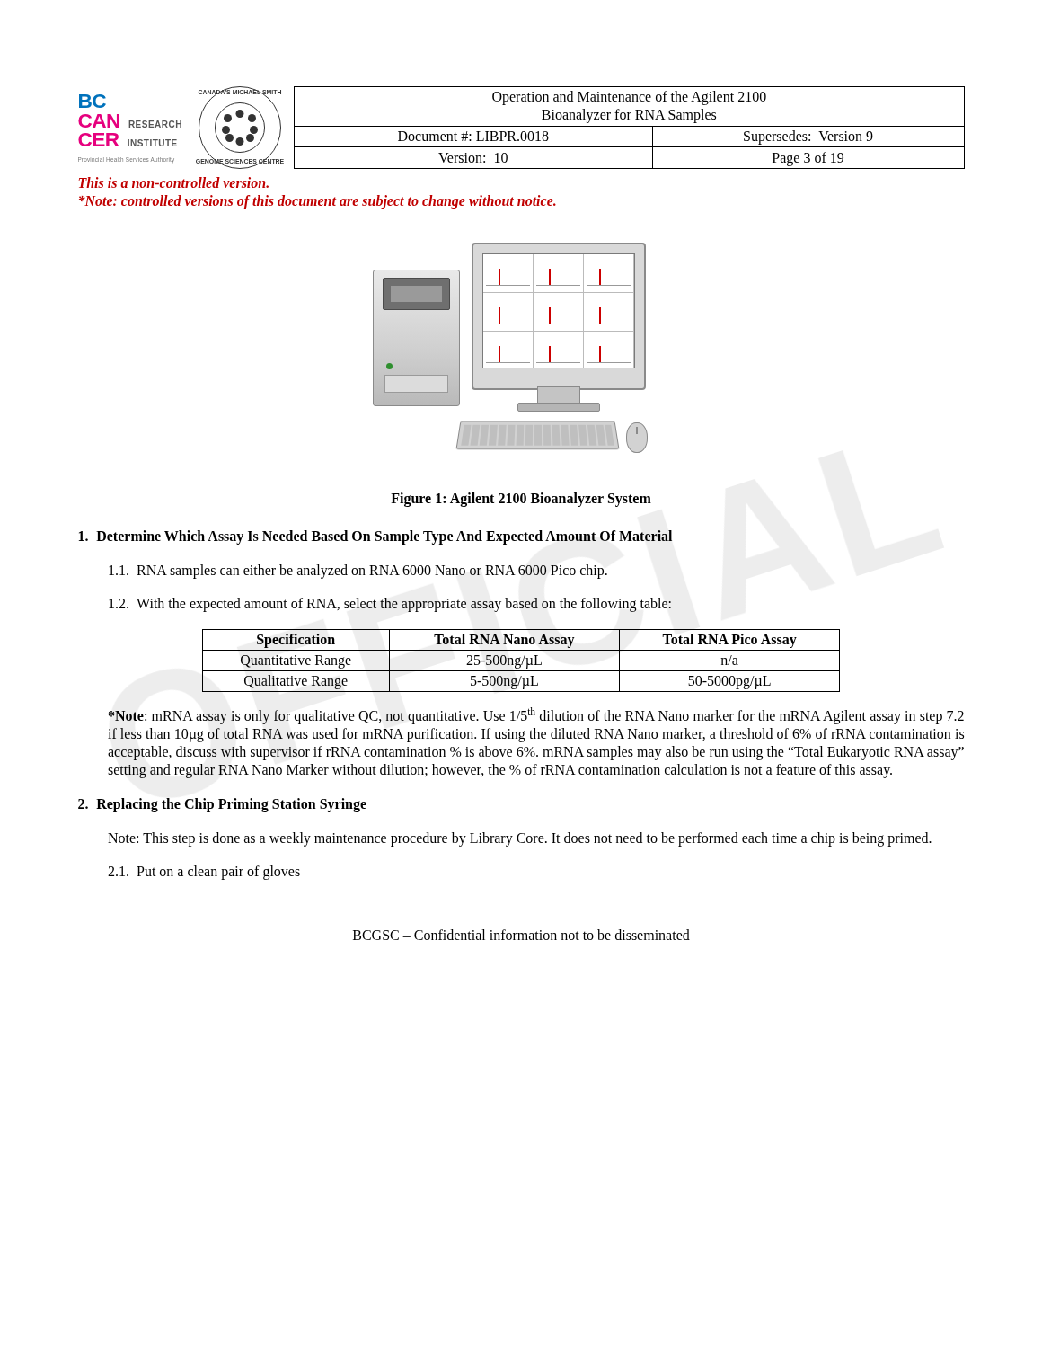OFFICIAL
BC
CAN RESEARCH
CER INSTITUTE
Provincial Health Services Authority
CANADA'S MICHAEL SMITH
GENOME SCIENCES CENTRE
| Operation and Maintenance of the Agilent 2100 Bioanalyzer for RNA Samples |
| Document #: LIBPR.0018 | Supersedes: Version 9 |
| Version: 10 | Page 3 of 19 |
This is a non-controlled version.
*Note: controlled versions of this document are subject to change without notice.
Figure 1: Agilent 2100 Bioanalyzer System
1.
Determine Which Assay Is Needed Based On Sample Type And Expected Amount Of Material
1.1.
RNA samples can either be analyzed on RNA 6000 Nano or RNA 6000 Pico chip.
1.2.
With the expected amount of RNA, select the appropriate assay based on the following table:
| Specification | Total RNA Nano Assay | Total RNA Pico Assay |
| --- | --- | --- |
| Quantitative Range | 25-500ng/µL | n/a |
| Qualitative Range | 5-500ng/µL | 50-5000pg/µL |
*Note: mRNA assay is only for qualitative QC, not quantitative. Use 1/5th dilution of the RNA Nano marker for the mRNA Agilent assay in step 7.2 if less than 10µg of total RNA was used for mRNA purification. If using the diluted RNA Nano marker, a threshold of 6% of rRNA contamination is acceptable, discuss with supervisor if rRNA contamination % is above 6%. mRNA samples may also be run using the “Total Eukaryotic RNA assay” setting and regular RNA Nano Marker without dilution; however, the % of rRNA contamination calculation is not a feature of this assay.
2.
Replacing the Chip Priming Station Syringe
Note: This step is done as a weekly maintenance procedure by Library Core. It does not need to be performed each time a chip is being primed.
2.1.
Put on a clean pair of gloves
BCGSC – Confidential information not to be disseminated